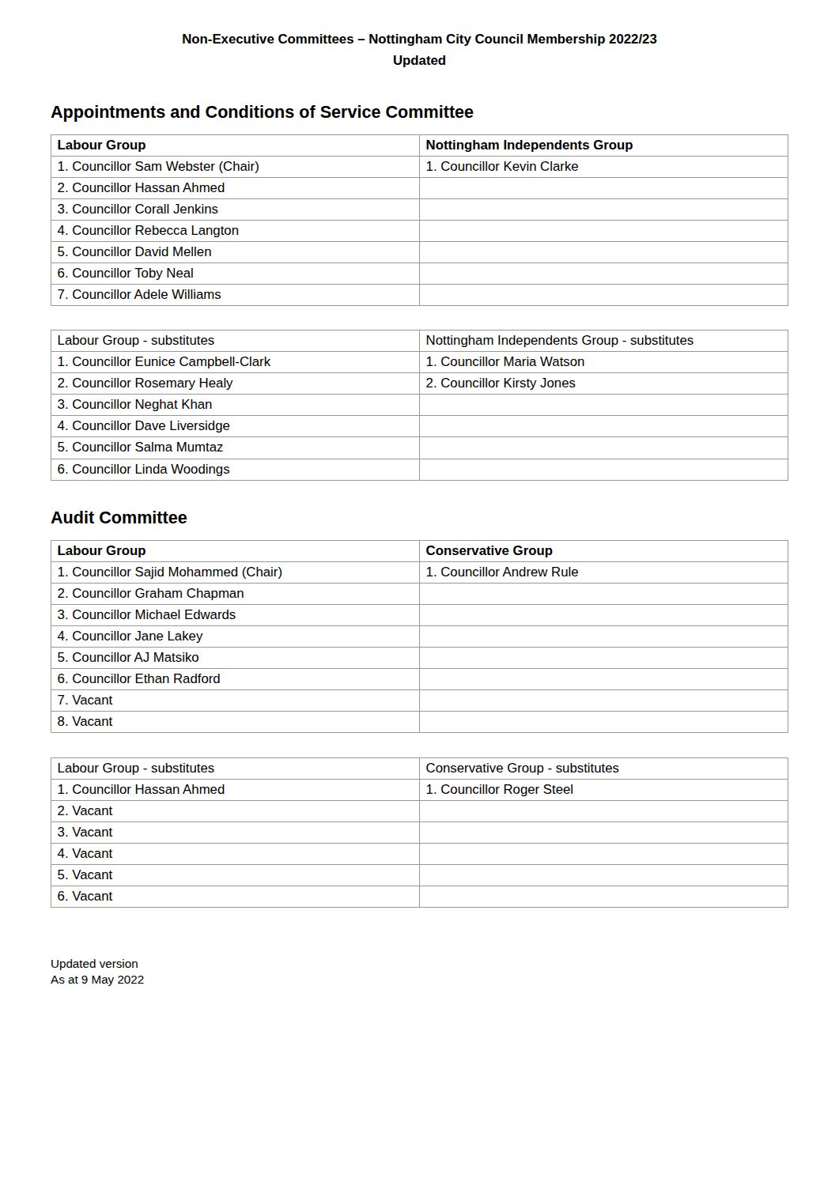Non-Executive Committees – Nottingham City Council Membership 2022/23
Updated
Appointments and Conditions of Service Committee
| Labour Group | Nottingham Independents Group |
| --- | --- |
| 1. Councillor Sam Webster (Chair) | 1. Councillor Kevin Clarke |
| 2. Councillor Hassan Ahmed | |
| 3. Councillor Corall Jenkins | |
| 4. Councillor Rebecca Langton | |
| 5. Councillor David Mellen | |
| 6. Councillor Toby Neal | |
| 7. Councillor Adele Williams | |
| Labour Group - substitutes | Nottingham Independents Group - substitutes |
| --- | --- |
| 1. Councillor Eunice Campbell-Clark | 1. Councillor Maria Watson |
| 2. Councillor Rosemary Healy | 2. Councillor Kirsty Jones |
| 3. Councillor Neghat Khan | |
| 4. Councillor Dave Liversidge | |
| 5. Councillor Salma Mumtaz | |
| 6. Councillor Linda Woodings | |
Audit Committee
| Labour Group | Conservative Group |
| --- | --- |
| 1. Councillor Sajid Mohammed (Chair) | 1. Councillor Andrew Rule |
| 2. Councillor Graham Chapman | |
| 3. Councillor Michael Edwards | |
| 4. Councillor Jane Lakey | |
| 5. Councillor AJ Matsiko | |
| 6. Councillor Ethan Radford | |
| 7. Vacant | |
| 8. Vacant | |
| Labour Group - substitutes | Conservative Group - substitutes |
| --- | --- |
| 1. Councillor Hassan Ahmed | 1. Councillor Roger Steel |
| 2. Vacant | |
| 3. Vacant | |
| 4. Vacant | |
| 5. Vacant | |
| 6. Vacant | |
Updated version
As at 9 May 2022